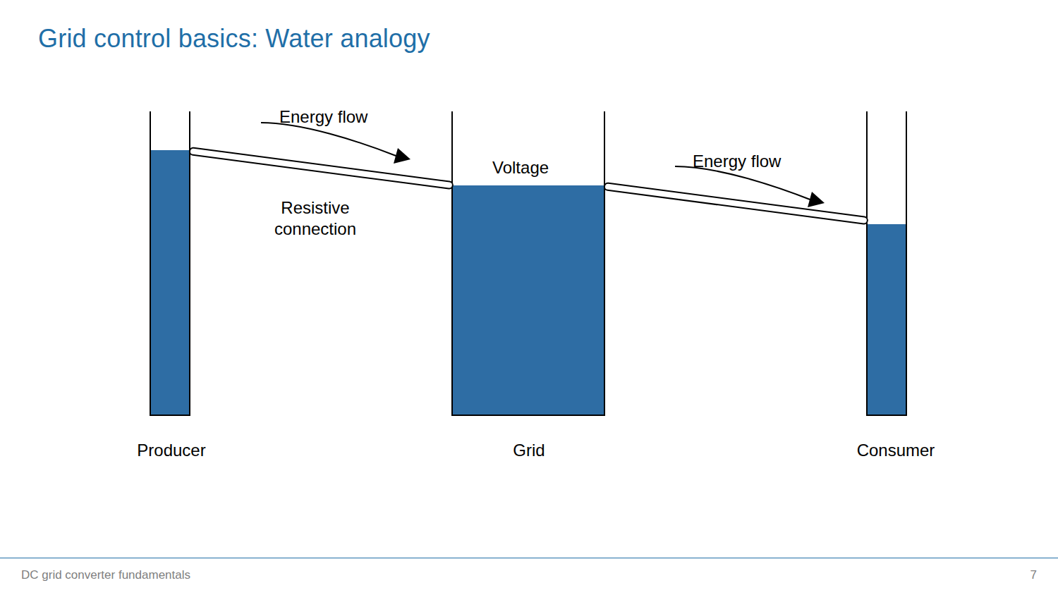Grid control basics: Water analogy
Energy flow
Energy flow
Voltage
Resistive
connection
Producer
Grid
Consumer
DC grid converter fundamentals
7